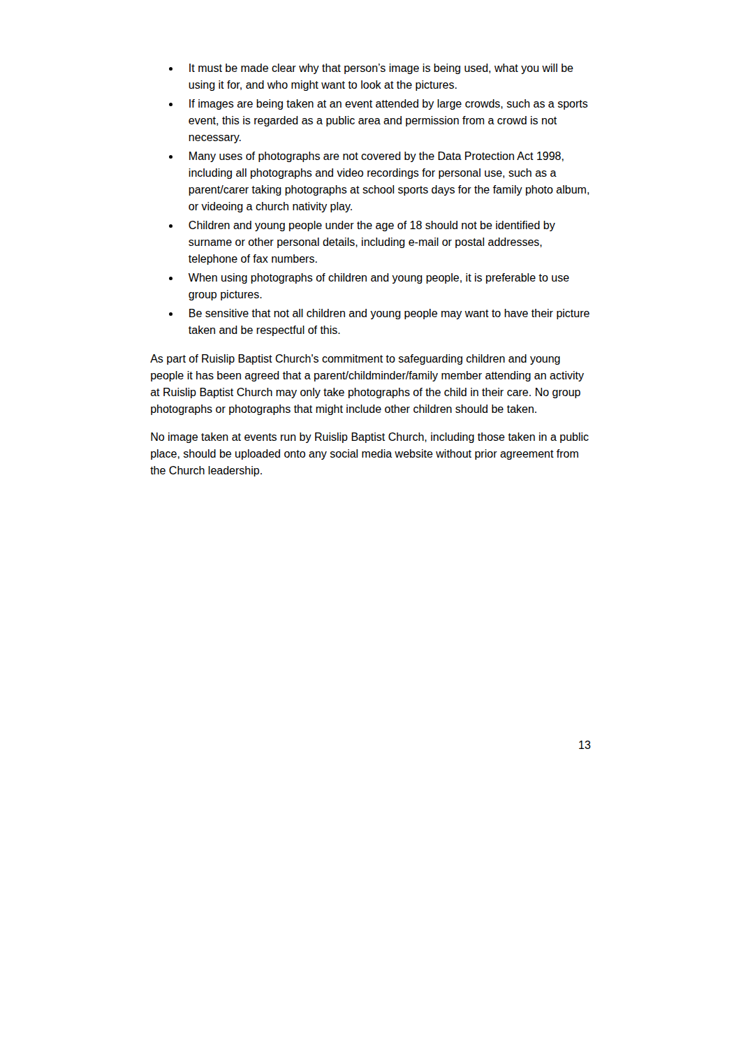It must be made clear why that person’s image is being used, what you will be using it for, and who might want to look at the pictures.
If images are being taken at an event attended by large crowds, such as a sports event, this is regarded as a public area and permission from a crowd is not necessary.
Many uses of photographs are not covered by the Data Protection Act 1998, including all photographs and video recordings for personal use, such as a parent/carer taking photographs at school sports days for the family photo album, or videoing a church nativity play.
Children and young people under the age of 18 should not be identified by surname or other personal details, including e-mail or postal addresses, telephone of fax numbers.
When using photographs of children and young people, it is preferable to use group pictures.
Be sensitive that not all children and young people may want to have their picture taken and be respectful of this.
As part of Ruislip Baptist Church's commitment to safeguarding children and young people it has been agreed that a parent/childminder/family member attending an activity at Ruislip Baptist Church may only take photographs of the child in their care. No group photographs or photographs that might include other children should be taken.
No image taken at events run by Ruislip Baptist Church, including those taken in a public place, should be uploaded onto any social media website without prior agreement from the Church leadership.
13